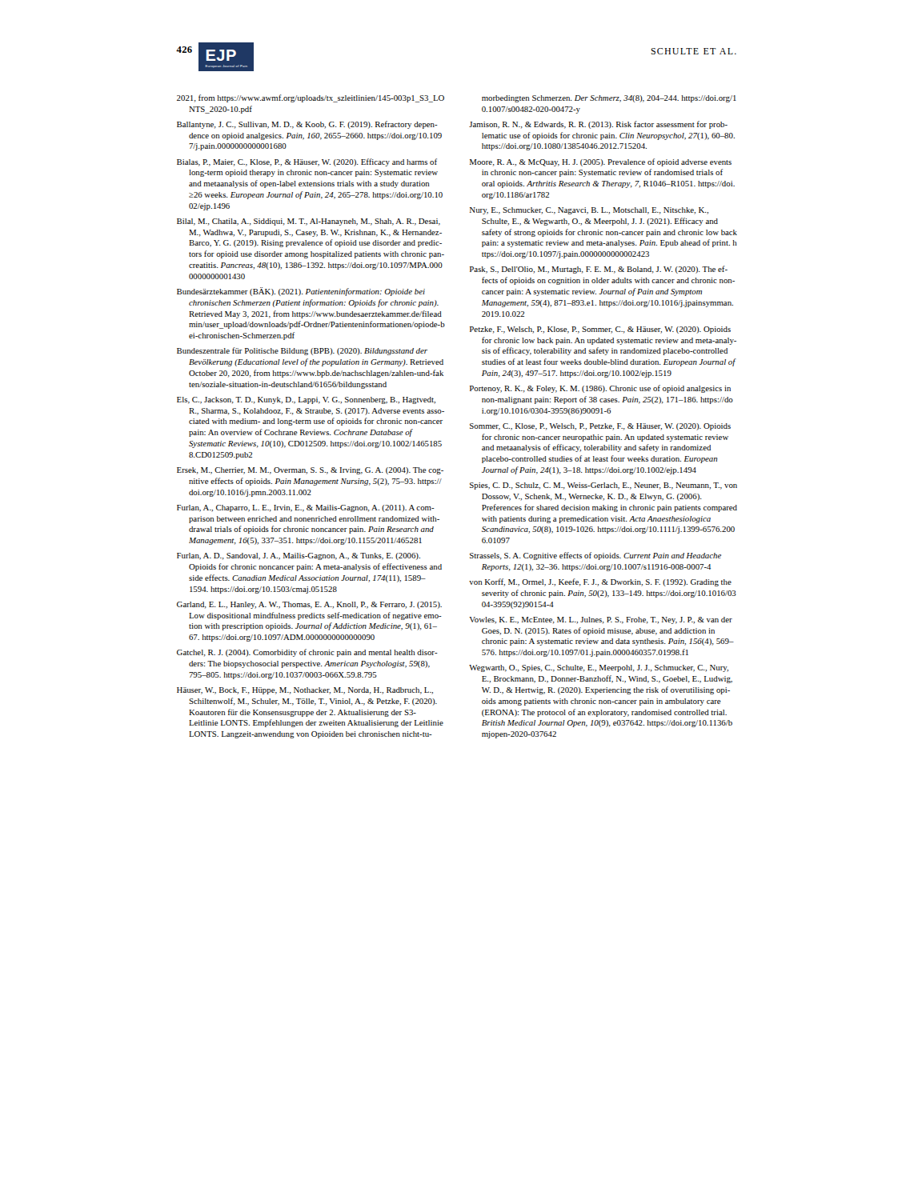426
EJPEuropean Journal of Pain
Schulte et al.
2021, from https://www.awmf.org/uploads/tx_szleitlinien/145-003p1_S3_LONTS_2020-10.pdf
Ballantyne, J. C., Sullivan, M. D., & Koob, G. F. (2019). Refractory dependence on opioid analgesics. Pain, 160, 2655–2660. https://doi.org/10.1097/j.pain.0000000000001680
Bialas, P., Maier, C., Klose, P., & Häuser, W. (2020). Efficacy and harms of long-term opioid therapy in chronic non-cancer pain: Systematic review and metaanalysis of open-label extensions trials with a study duration ≥26 weeks. European Journal of Pain, 24, 265–278. https://doi.org/10.1002/ejp.1496
Bilal, M., Chatila, A., Siddiqui, M. T., Al-Hanayneh, M., Shah, A. R., Desai, M., Wadhwa, V., Parupudi, S., Casey, B. W., Krishnan, K., & Hernandez-Barco, Y. G. (2019). Rising prevalence of opioid use disorder and predictors for opioid use disorder among hospitalized patients with chronic pancreatitis. Pancreas, 48(10), 1386–1392. https://doi.org/10.1097/MPA.0000000000001430
Bundesärztekammer (BÄK). (2021). Patienteninformation: Opioide bei chronischen Schmerzen (Patient information: Opioids for chronic pain). Retrieved May 3, 2021, from https://www.bundesaerztekammer.de/fileadmin/user_upload/downloads/pdf-Ordner/Patienteninformationen/opiode-bei-chronischen-Schmerzen.pdf
Bundeszentrale für Politische Bildung (BPB). (2020). Bildungsstand der Bevölkerung (Educational level of the population in Germany). Retrieved October 20, 2020, from https://www.bpb.de/nachschlagen/zahlen-und-fakten/soziale-situation-in-deutschland/61656/bildungsstand
Els, C., Jackson, T. D., Kunyk, D., Lappi, V. G., Sonnenberg, B., Hagtvedt, R., Sharma, S., Kolahdooz, F., & Straube, S. (2017). Adverse events associated with medium- and long-term use of opioids for chronic non-cancer pain: An overview of Cochrane Reviews. Cochrane Database of Systematic Reviews, 10(10), CD012509. https://doi.org/10.1002/14651858.CD012509.pub2
Ersek, M., Cherrier, M. M., Overman, S. S., & Irving, G. A. (2004). The cognitive effects of opioids. Pain Management Nursing, 5(2), 75–93. https://doi.org/10.1016/j.pmn.2003.11.002
Furlan, A., Chaparro, L. E., Irvin, E., & Mailis-Gagnon, A. (2011). A comparison between enriched and nonenriched enrollment randomized withdrawal trials of opioids for chronic noncancer pain. Pain Research and Management, 16(5), 337–351. https://doi.org/10.1155/2011/465281
Furlan, A. D., Sandoval, J. A., Mailis-Gagnon, A., & Tunks, E. (2006). Opioids for chronic noncancer pain: A meta-analysis of effectiveness and side effects. Canadian Medical Association Journal, 174(11), 1589–1594. https://doi.org/10.1503/cmaj.051528
Garland, E. L., Hanley, A. W., Thomas, E. A., Knoll, P., & Ferraro, J. (2015). Low dispositional mindfulness predicts self-medication of negative emotion with prescription opioids. Journal of Addiction Medicine, 9(1), 61–67. https://doi.org/10.1097/ADM.0000000000000090
Gatchel, R. J. (2004). Comorbidity of chronic pain and mental health disorders: The biopsychosocial perspective. American Psychologist, 59(8), 795–805. https://doi.org/10.1037/0003-066X.59.8.795
Häuser, W., Bock, F., Hüppe, M., Nothacker, M., Norda, H., Radbruch, L., Schiltenwolf, M., Schuler, M., Tölle, T., Viniol, A., & Petzke, F. (2020). Koautoren für die Konsensusgruppe der 2. Aktualisierung der S3-Leitlinie LONTS. Empfehlungen der zweiten Aktualisierung der Leitlinie LONTS. Langzeit-anwendung von Opioiden bei chronischen nicht-tumorbedingten Schmerzen. Der Schmerz, 34(8), 204–244. https://doi.org/10.1007/s00482-020-00472-y
Jamison, R. N., & Edwards, R. R. (2013). Risk factor assessment for problematic use of opioids for chronic pain. Clin Neuropsychol, 27(1), 60–80. https://doi.org/10.1080/13854046.2012.715204.
Moore, R. A., & McQuay, H. J. (2005). Prevalence of opioid adverse events in chronic non-cancer pain: Systematic review of randomised trials of oral opioids. Arthritis Research & Therapy, 7, R1046–R1051. https://doi.org/10.1186/ar1782
Nury, E., Schmucker, C., Nagavci, B. L., Motschall, E., Nitschke, K., Schulte, E., & Wegwarth, O., & Meerpohl, J. J. (2021). Efficacy and safety of strong opioids for chronic non-cancer pain and chronic low back pain: a systematic review and meta-analyses. Pain. Epub ahead of print. https://doi.org/10.1097/j.pain.0000000000002423
Pask, S., Dell'Olio, M., Murtagh, F. E. M., & Boland, J. W. (2020). The effects of opioids on cognition in older adults with cancer and chronic noncancer pain: A systematic review. Journal of Pain and Symptom Management, 59(4), 871–893.e1. https://doi.org/10.1016/j.jpainsymman.2019.10.022
Petzke, F., Welsch, P., Klose, P., Sommer, C., & Häuser, W. (2020). Opioids for chronic low back pain. An updated systematic review and meta-analysis of efficacy, tolerability and safety in randomized placebo-controlled studies of at least four weeks double-blind duration. European Journal of Pain, 24(3), 497–517. https://doi.org/10.1002/ejp.1519
Portenoy, R. K., & Foley, K. M. (1986). Chronic use of opioid analgesics in non-malignant pain: Report of 38 cases. Pain, 25(2), 171–186. https://doi.org/10.1016/0304-3959(86)90091-6
Sommer, C., Klose, P., Welsch, P., Petzke, F., & Häuser, W. (2020). Opioids for chronic non-cancer neuropathic pain. An updated systematic review and metaanalysis of efficacy, tolerability and safety in randomized placebo-controlled studies of at least four weeks duration. European Journal of Pain, 24(1), 3–18. https://doi.org/10.1002/ejp.1494
Spies, C. D., Schulz, C. M., Weiss-Gerlach, E., Neuner, B., Neumann, T., von Dossow, V., Schenk, M., Wernecke, K. D., & Elwyn, G. (2006). Preferences for shared decision making in chronic pain patients compared with patients during a premedication visit. Acta Anaesthesiologica Scandinavica, 50(8), 1019-1026. https://doi.org/10.1111/j.1399-6576.2006.01097
Strassels, S. A. Cognitive effects of opioids. Current Pain and Headache Reports, 12(1), 32–36. https://doi.org/10.1007/s11916-008-0007-4
von Korff, M., Ormel, J., Keefe, F. J., & Dworkin, S. F. (1992). Grading the severity of chronic pain. Pain, 50(2), 133–149. https://doi.org/10.1016/0304-3959(92)90154-4
Vowles, K. E., McEntee, M. L., Julnes, P. S., Frohe, T., Ney, J. P., & van der Goes, D. N. (2015). Rates of opioid misuse, abuse, and addiction in chronic pain: A systematic review and data synthesis. Pain, 156(4), 569–576. https://doi.org/10.1097/01.j.pain.0000460357.01998.f1
Wegwarth, O., Spies, C., Schulte, E., Meerpohl, J. J., Schmucker, C., Nury, E., Brockmann, D., Donner-Banzhoff, N., Wind, S., Goebel, E., Ludwig, W. D., & Hertwig, R. (2020). Experiencing the risk of overutilising opioids among patients with chronic non-cancer pain in ambulatory care (ERONA): The protocol of an exploratory, randomised controlled trial. British Medical Journal Open, 10(9), e037642. https://doi.org/10.1136/bmjopen-2020-037642